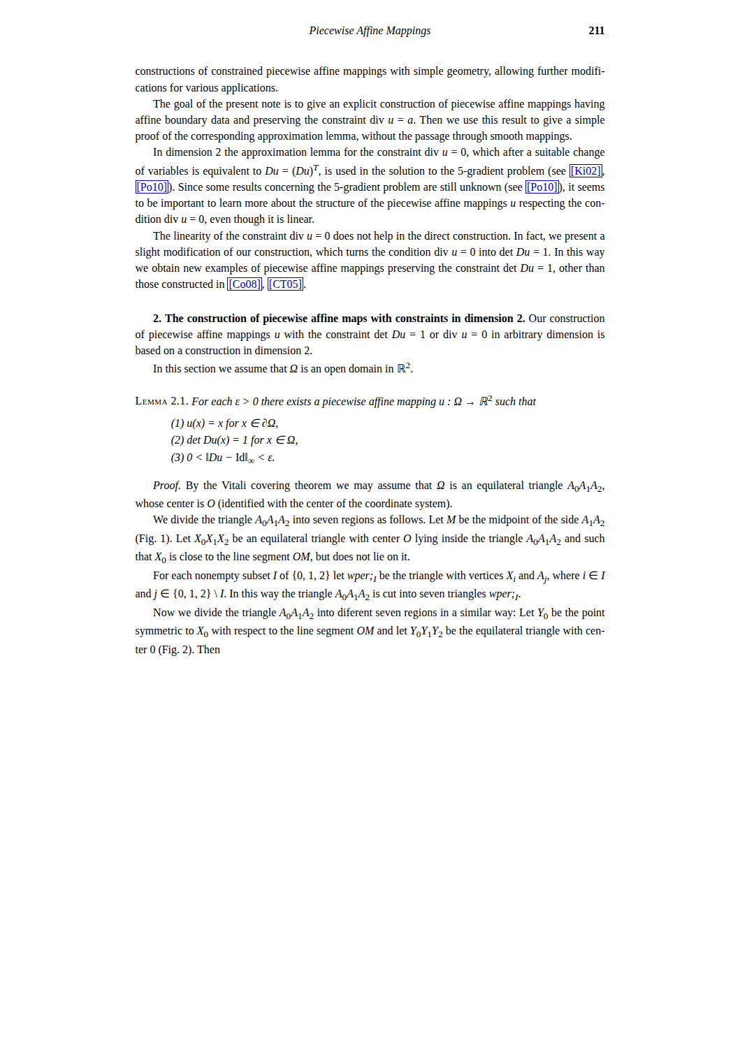Piecewise Affine Mappings 211
constructions of constrained piecewise affine mappings with simple geometry, allowing further modifications for various applications.
The goal of the present note is to give an explicit construction of piecewise affine mappings having affine boundary data and preserving the constraint div u = a. Then we use this result to give a simple proof of the corresponding approximation lemma, without the passage through smooth mappings.
In dimension 2 the approximation lemma for the constraint div u = 0, which after a suitable change of variables is equivalent to Du = (Du)T, is used in the solution to the 5-gradient problem (see [Ki02], [Po10]). Since some results concerning the 5-gradient problem are still unknown (see [Po10]), it seems to be important to learn more about the structure of the piecewise affine mappings u respecting the condition div u = 0, even though it is linear.
The linearity of the constraint div u = 0 does not help in the direct construction. In fact, we present a slight modification of our construction, which turns the condition div u = 0 into det Du = 1. In this way we obtain new examples of piecewise affine mappings preserving the constraint det Du = 1, other than those constructed in [Co08], [CT05].
2. The construction of piecewise affine maps with constraints in dimension 2. Our construction of piecewise affine mappings u with the constraint det Du = 1 or div u = 0 in arbitrary dimension is based on a construction in dimension 2.
In this section we assume that Ω is an open domain in ℝ2.
Lemma 2.1. For each ε > 0 there exists a piecewise affine mapping u : Ω → ℝ2 such that
u(x) = x for x ∈ ∂Ω,
det Du(x) = 1 for x ∈ Ω,
0 < ‖Du − Id‖∞ < ε.
Proof. By the Vitali covering theorem we may assume that Ω is an equilateral triangle A0A1A2, whose center is O (identified with the center of the coordinate system).
We divide the triangle A0A1A2 into seven regions as follows. Let M be the midpoint of the side A1A2 (Fig. 1). Let X0X1X2 be an equilateral triangle with center O lying inside the triangle A0A1A2 and such that X0 is close to the line segment OM, but does not lie on it.
For each nonempty subset I of {0, 1, 2} let wper;I be the triangle with vertices Xi and Aj, where i ∈ I and j ∈ {0, 1, 2} \ I. In this way the triangle A0A1A2 is cut into seven triangles wper;I.
Now we divide the triangle A0A1A2 into diferent seven regions in a similar way: Let Y0 be the point symmetric to X0 with respect to the line segment OM and let Y0Y1Y2 be the equilateral triangle with center 0 (Fig. 2). Then